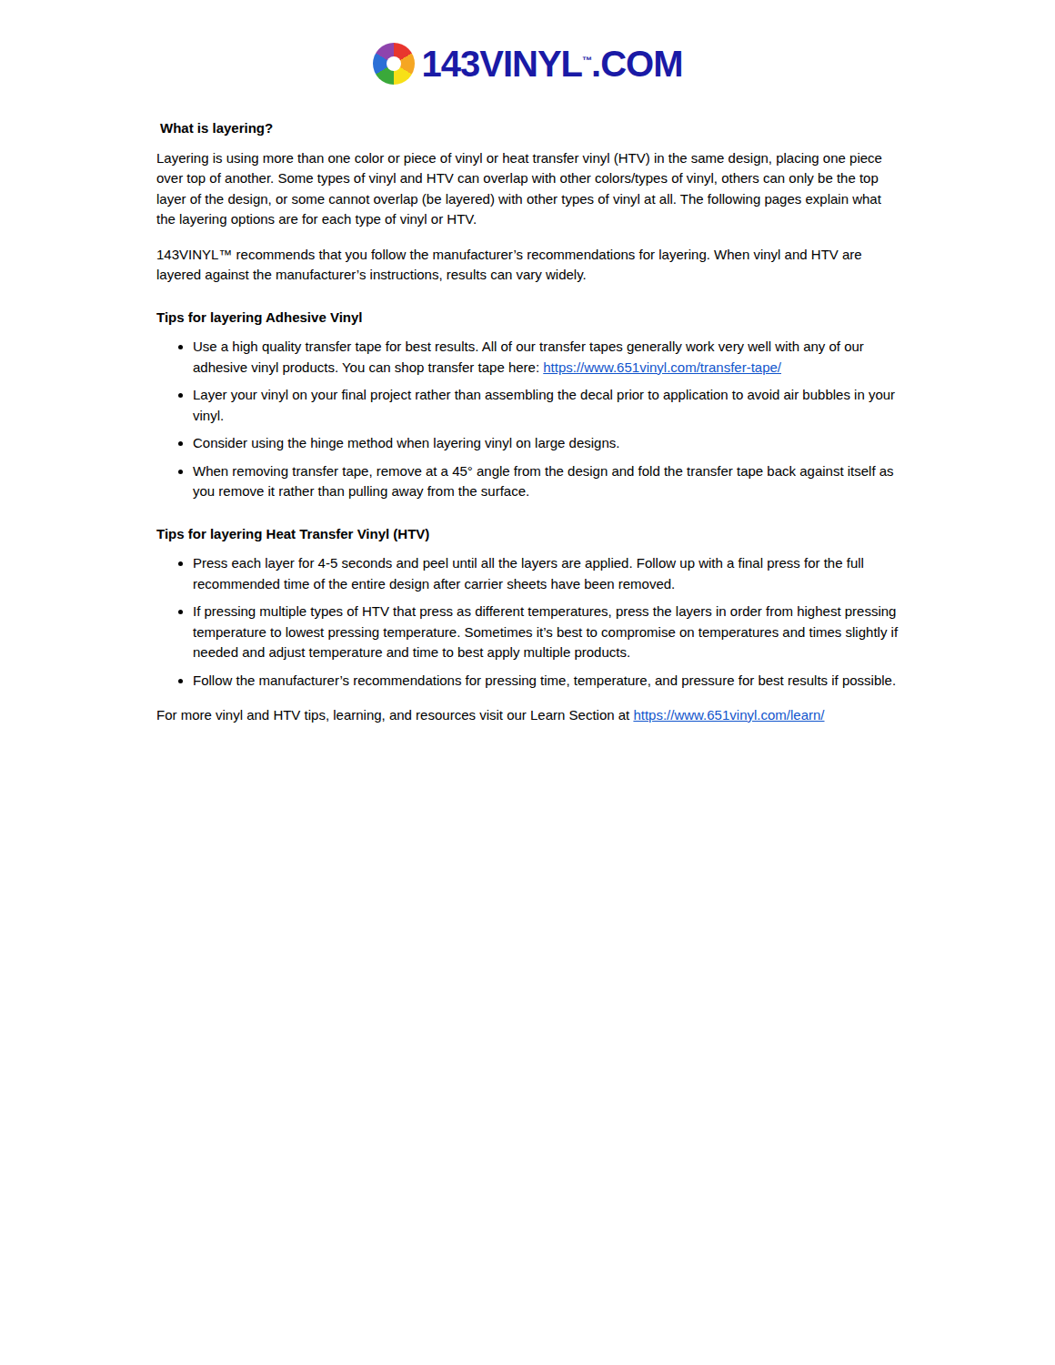143VINYL™.COM
What is layering?
Layering is using more than one color or piece of vinyl or heat transfer vinyl (HTV) in the same design, placing one piece over top of another. Some types of vinyl and HTV can overlap with other colors/types of vinyl, others can only be the top layer of the design, or some cannot overlap (be layered) with other types of vinyl at all. The following pages explain what the layering options are for each type of vinyl or HTV.
143VINYL™ recommends that you follow the manufacturer’s recommendations for layering. When vinyl and HTV are layered against the manufacturer’s instructions, results can vary widely.
Tips for layering Adhesive Vinyl
Use a high quality transfer tape for best results. All of our transfer tapes generally work very well with any of our adhesive vinyl products. You can shop transfer tape here: https://www.651vinyl.com/transfer-tape/
Layer your vinyl on your final project rather than assembling the decal prior to application to avoid air bubbles in your vinyl.
Consider using the hinge method when layering vinyl on large designs.
When removing transfer tape, remove at a 45° angle from the design and fold the transfer tape back against itself as you remove it rather than pulling away from the surface.
Tips for layering Heat Transfer Vinyl (HTV)
Press each layer for 4-5 seconds and peel until all the layers are applied. Follow up with a final press for the full recommended time of the entire design after carrier sheets have been removed.
If pressing multiple types of HTV that press as different temperatures, press the layers in order from highest pressing temperature to lowest pressing temperature. Sometimes it’s best to compromise on temperatures and times slightly if needed and adjust temperature and time to best apply multiple products.
Follow the manufacturer’s recommendations for pressing time, temperature, and pressure for best results if possible.
For more vinyl and HTV tips, learning, and resources visit our Learn Section at https://www.651vinyl.com/learn/